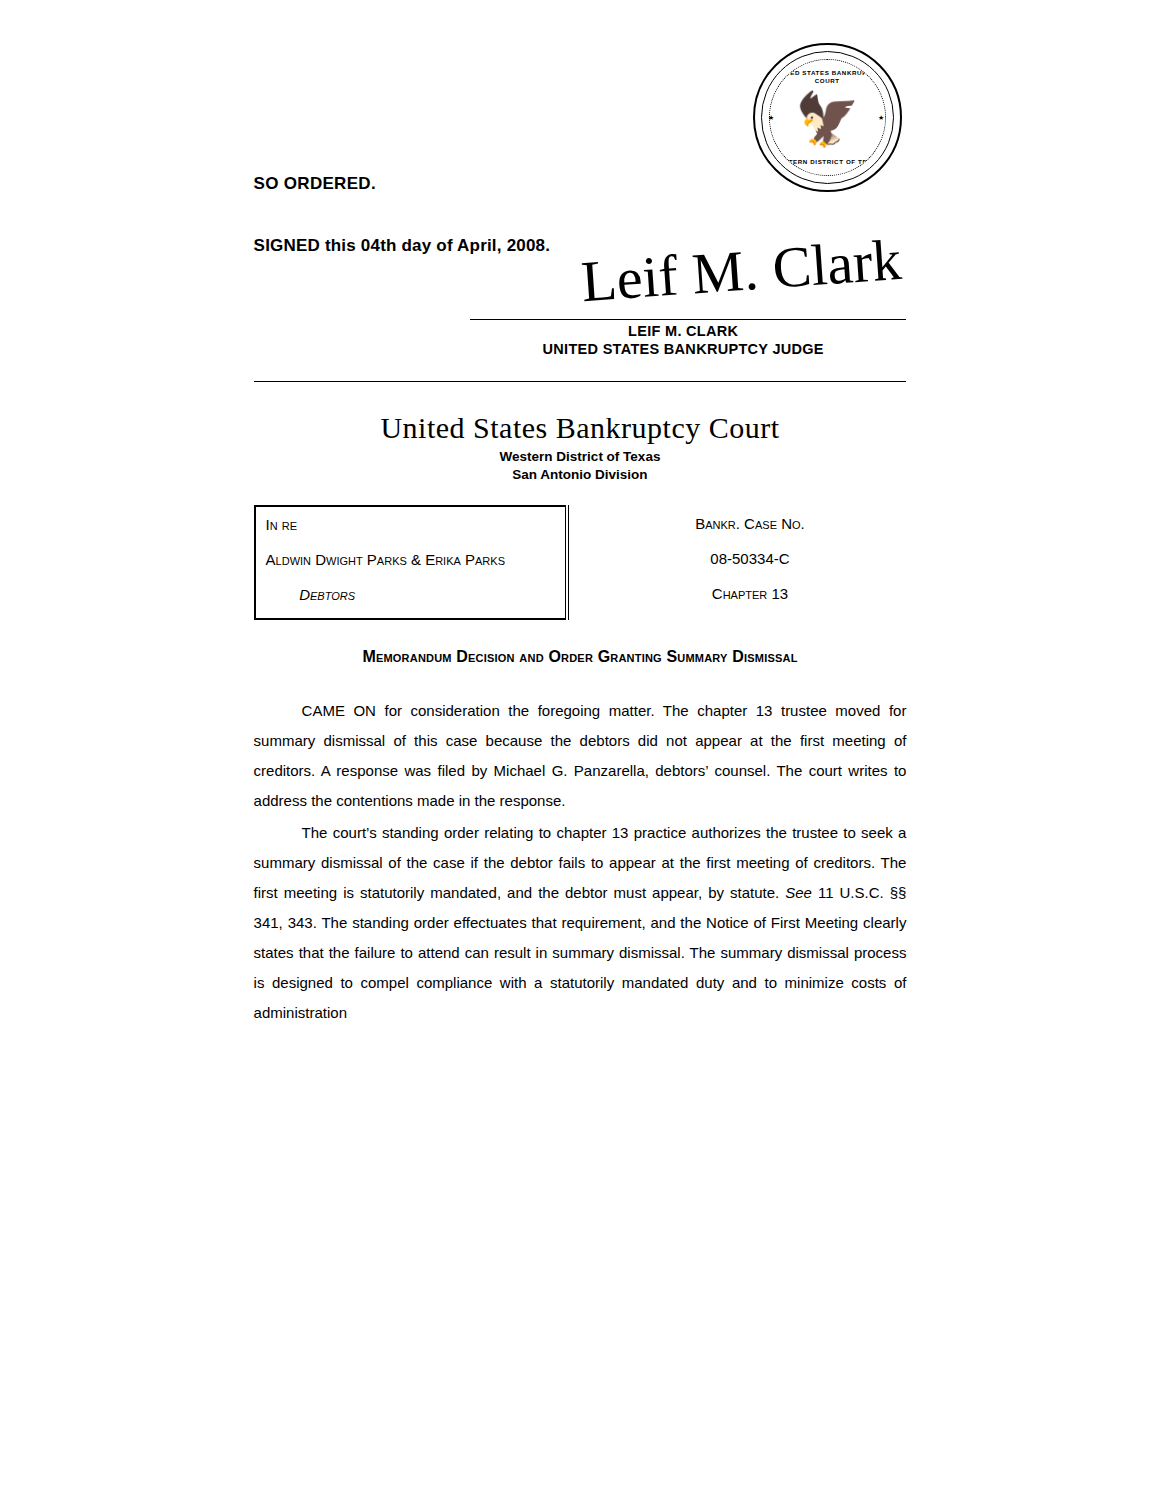United States Bankruptcy Court
🦅
Western District of Texas
★
★
SO ORDERED.
SIGNED this 04th day of April, 2008.
Leif M. Clark
LEIF M. CLARK
UNITED STATES BANKRUPTCY JUDGE
United States Bankruptcy Court
Western District of Texas
San Antonio Division
| In re Aldwin Dwight Parks & Erika Parks Debtors | | Bankr. Case No. 08-50334-C Chapter 13 |
Memorandum Decision and Order Granting Summary Dismissal
CAME ON for consideration the foregoing matter. The chapter 13 trustee moved for summary dismissal of this case because the debtors did not appear at the first meeting of creditors. A response was filed by Michael G. Panzarella, debtors’ counsel. The court writes to address the contentions made in the response.
The court’s standing order relating to chapter 13 practice authorizes the trustee to seek a summary dismissal of the case if the debtor fails to appear at the first meeting of creditors. The first meeting is statutorily mandated, and the debtor must appear, by statute. See 11 U.S.C. §§ 341, 343. The standing order effectuates that requirement, and the Notice of First Meeting clearly states that the failure to attend can result in summary dismissal. The summary dismissal process is designed to compel compliance with a statutorily mandated duty and to minimize costs of administration